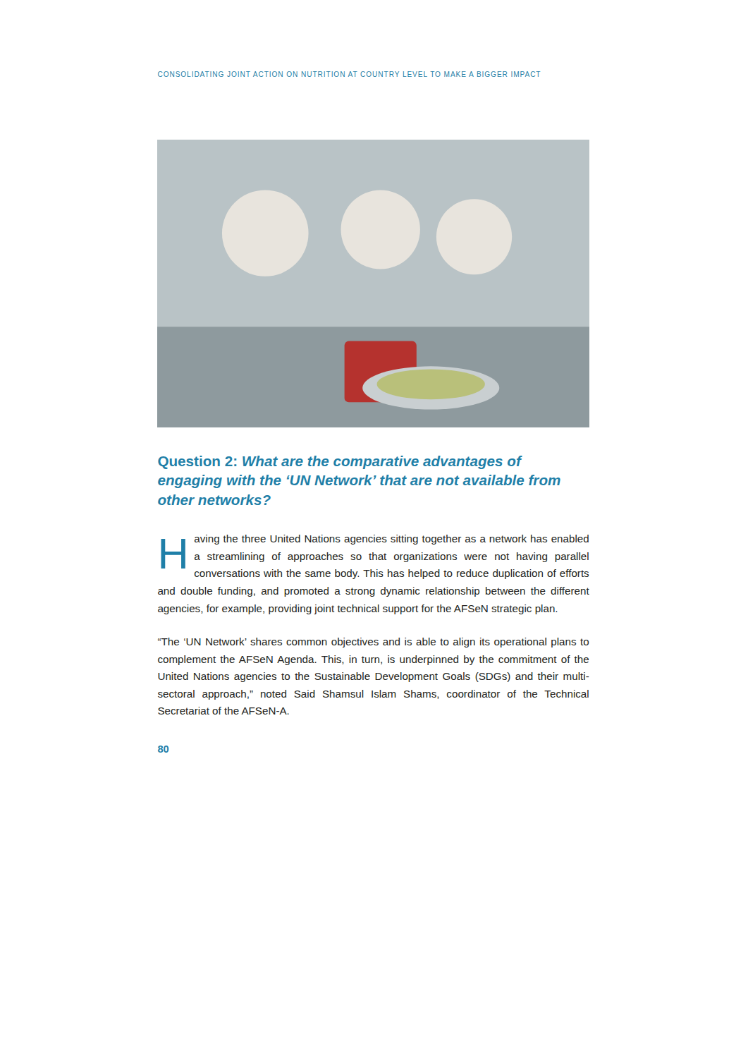Consolidating joint action on nutrition at country level to make a bigger impact
Question 2: What are the comparative advantages of engaging with the ‘UN Network’ that are not available from other networks?
Having the three United Nations agencies sitting together as a network has enabled a streamlining of approaches so that organizations were not having parallel conversations with the same body. This has helped to reduce duplication of efforts and double funding, and promoted a strong dynamic relationship between the different agencies, for example, providing joint technical support for the AFSeN strategic plan.
“The ‘UN Network’ shares common objectives and is able to align its operational plans to complement the AFSeN Agenda. This, in turn, is underpinned by the commitment of the United Nations agencies to the Sustainable Development Goals (SDGs) and their multi-sectoral approach,” noted Said Shamsul Islam Shams, coordinator of the Technical Secretariat of the AFSeN-A.
80